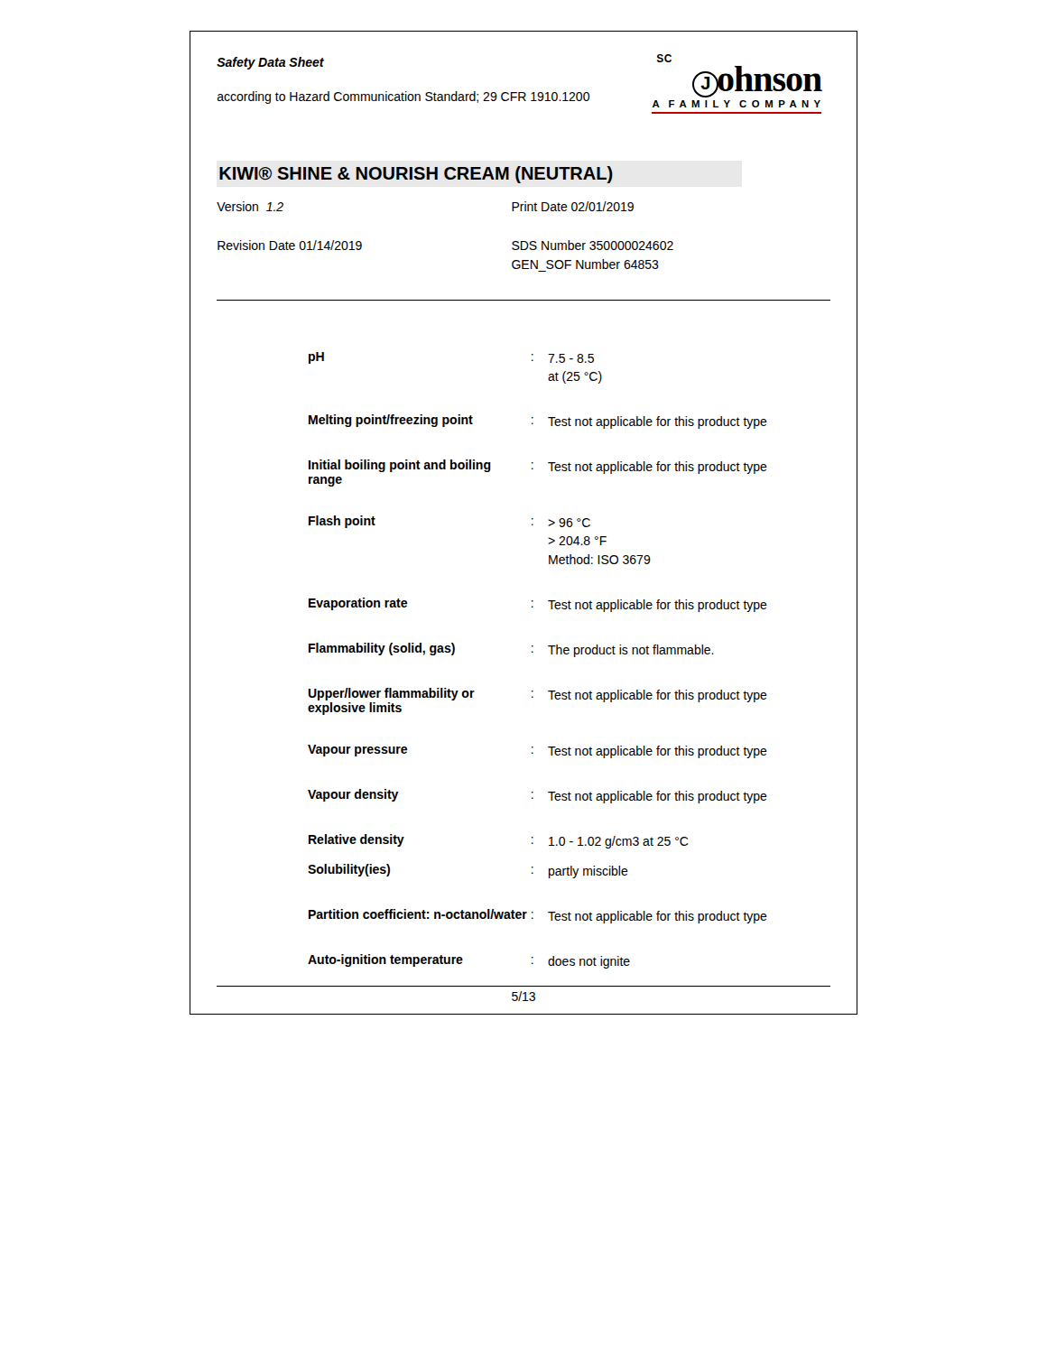Safety Data Sheet
according to Hazard Communication Standard; 29 CFR 1910.1200
SC
Johnson
A F A M I L Y C O M P A N Y
KIWI® SHINE & NOURISH CREAM (NEUTRAL)
Version 1.2
Print Date 02/01/2019
Revision Date 01/14/2019
SDS Number 350000024602
GEN_SOF Number 64853
| pH | : | 7.5 - 8.5 at (25 °C) |
| Melting point/freezing point | : | Test not applicable for this product type |
| Initial boiling point and boiling range | : | Test not applicable for this product type |
| Flash point | : | > 96 °C > 204.8 °F Method: ISO 3679 |
| Evaporation rate | : | Test not applicable for this product type |
| Flammability (solid, gas) | : | The product is not flammable. |
| Upper/lower flammability or explosive limits | : | Test not applicable for this product type |
| Vapour pressure | : | Test not applicable for this product type |
| Vapour density | : | Test not applicable for this product type |
| Relative density | : | 1.0 - 1.02 g/cm3 at 25 °C |
| Solubility(ies) | : | partly miscible |
| Partition coefficient: n-octanol/water | : | Test not applicable for this product type |
| Auto-ignition temperature | : | does not ignite |
5/13